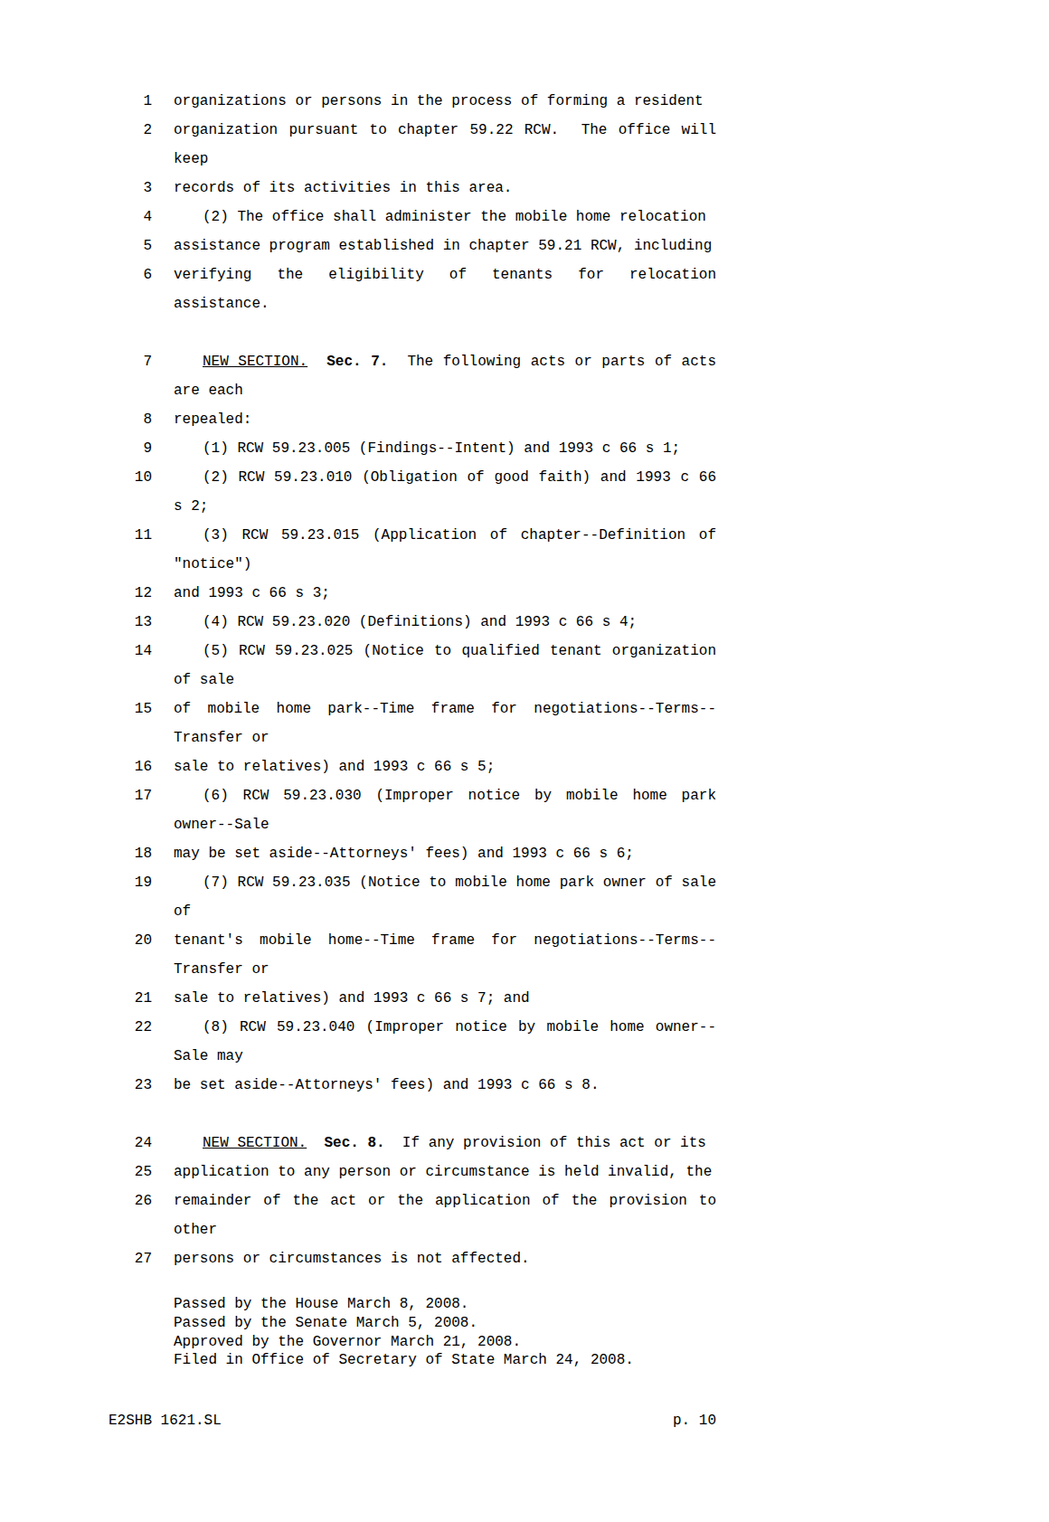1 organizations or persons in the process of forming a resident
2 organization pursuant to chapter 59.22 RCW. The office will keep
3 records of its activities in this area.
4(2) The office shall administer the mobile home relocation
5 assistance program established in chapter 59.21 RCW, including
6 verifying the eligibility of tenants for relocation assistance.
7 NEW SECTION. Sec. 7. The following acts or parts of acts are each
8 repealed:
9(1) RCW 59.23.005 (Findings--Intent) and 1993 c 66 s 1;
10(2) RCW 59.23.010 (Obligation of good faith) and 1993 c 66 s 2;
11(3) RCW 59.23.015 (Application of chapter--Definition of "notice")
12 and 1993 c 66 s 3;
13(4) RCW 59.23.020 (Definitions) and 1993 c 66 s 4;
14(5) RCW 59.23.025 (Notice to qualified tenant organization of sale
15 of mobile home park--Time frame for negotiations--Terms--Transfer or
16 sale to relatives) and 1993 c 66 s 5;
17(6) RCW 59.23.030 (Improper notice by mobile home park owner--Sale
18 may be set aside--Attorneys' fees) and 1993 c 66 s 6;
19(7) RCW 59.23.035 (Notice to mobile home park owner of sale of
20 tenant's mobile home--Time frame for negotiations--Terms--Transfer or
21 sale to relatives) and 1993 c 66 s 7; and
22(8) RCW 59.23.040 (Improper notice by mobile home owner--Sale may
23 be set aside--Attorneys' fees) and 1993 c 66 s 8.
24 NEW SECTION. Sec. 8. If any provision of this act or its
25 application to any person or circumstance is held invalid, the
26 remainder of the act or the application of the provision to other
27 persons or circumstances is not affected.
Passed by the House March 8, 2008.
Passed by the Senate March 5, 2008.
Approved by the Governor March 21, 2008.
Filed in Office of Secretary of State March 24, 2008.
E2SHB 1621.SL p. 10